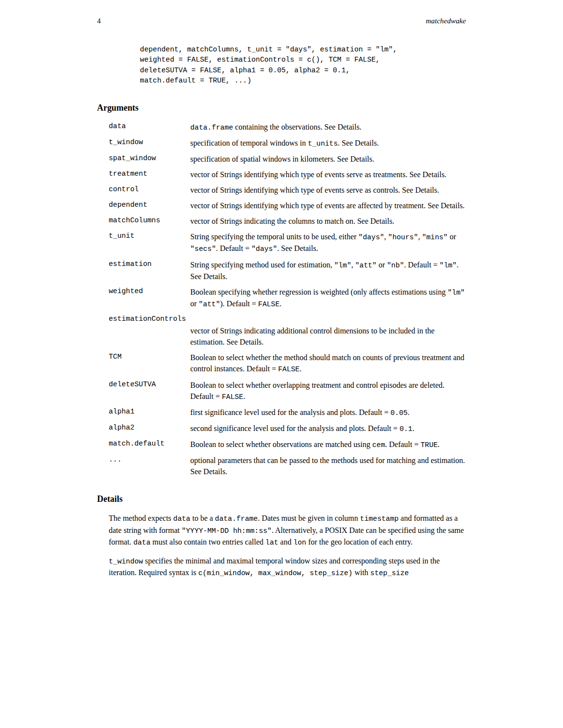4 matchedwake
dependent, matchColumns, t_unit = "days", estimation = "lm",
weighted = FALSE, estimationControls = c(), TCM = FALSE,
deleteSUTVA = FALSE, alpha1 = 0.05, alpha2 = 0.1,
match.default = TRUE, ...)
Arguments
data
data.frame containing the observations. See Details.
t_window
specification of temporal windows in t_units. See Details.
spat_window
specification of spatial windows in kilometers. See Details.
treatment
vector of Strings identifying which type of events serve as treatments. See Details.
control
vector of Strings identifying which type of events serve as controls. See Details.
dependent
vector of Strings identifying which type of events are affected by treatment. See Details.
matchColumns
vector of Strings indicating the columns to match on. See Details.
t_unit
String specifying the temporal units to be used, either "days", "hours", "mins" or "secs". Default = "days". See Details.
estimation
String specifying method used for estimation, "lm", "att" or "nb". Default = "lm". See Details.
weighted
Boolean specifying whether regression is weighted (only affects estimations using "lm" or "att"). Default = FALSE.
estimationControls
vector of Strings indicating additional control dimensions to be included in the estimation. See Details.
TCM
Boolean to select whether the method should match on counts of previous treatment and control instances. Default = FALSE.
deleteSUTVA
Boolean to select whether overlapping treatment and control episodes are deleted. Default = FALSE.
alpha1
first significance level used for the analysis and plots. Default = 0.05.
alpha2
second significance level used for the analysis and plots. Default = 0.1.
match.default
Boolean to select whether observations are matched using cem. Default = TRUE.
...
optional parameters that can be passed to the methods used for matching and estimation. See Details.
Details
The method expects data to be a data.frame. Dates must be given in column timestamp and formatted as a date string with format "YYYY-MM-DD hh:mm:ss". Alternatively, a POSIX Date can be specified using the same format. data must also contain two entries called lat and lon for the geo location of each entry.
t_window specifies the minimal and maximal temporal window sizes and corresponding steps used in the iteration. Required syntax is c(min_window, max_window, step_size) with step_size